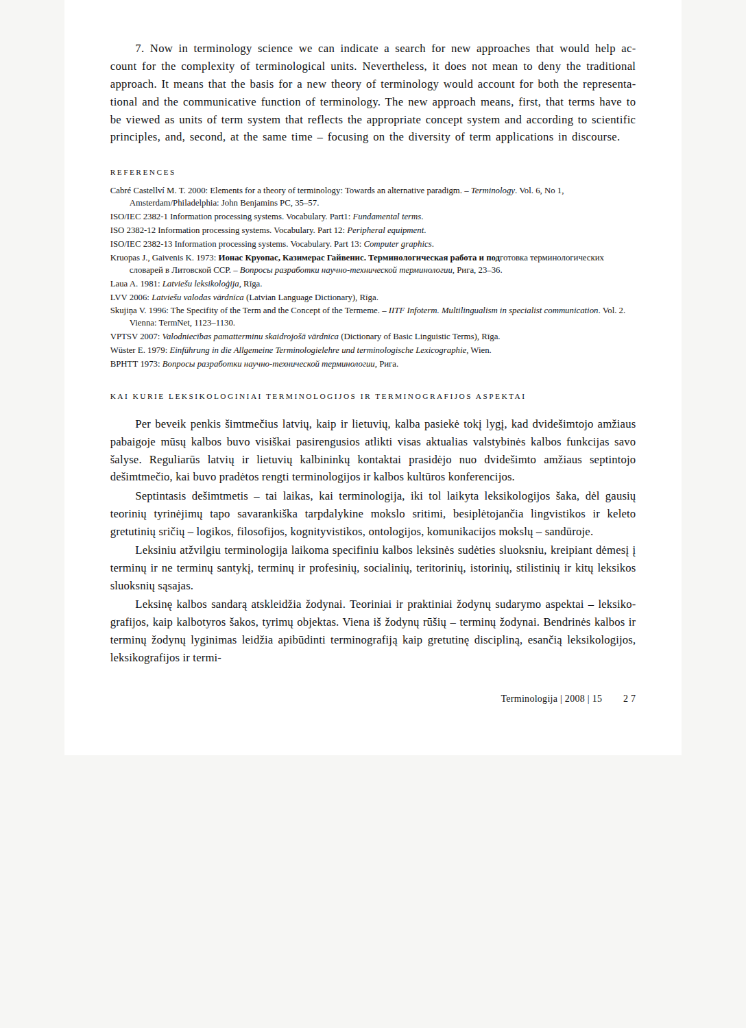7. Now in terminology science we can indicate a search for new approaches that would help account for the complexity of terminological units. Nevertheless, it does not mean to deny the traditional approach. It means that the basis for a new theory of terminology would account for both the representational and the communicative function of terminology. The new approach means, first, that terms have to be viewed as units of term system that reflects the appropriate concept system and according to scientific principles, and, second, at the same time – focusing on the diversity of term applications in discourse.
References
Cabré Castellví M. T. 2000: Elements for a theory of terminology: Towards an alternative paradigm. – Terminology. Vol. 6, No 1, Amsterdam/Philadelphia: John Benjamins PC, 35–57.
ISO/IEC 2382-1 Information processing systems. Vocabulary. Part1: Fundamental terms.
ISO 2382-12 Information processing systems. Vocabulary. Part 12: Peripheral equipment.
ISO/IEC 2382-13 Information processing systems. Vocabulary. Part 13: Computer graphics.
Kruopas J., Gaivenis K. 1973: Ионас Круопас, Казимерас Гайвенис. Терминологическая работа и под готовка терминологических словарей в Литовской ССР. – Вопросы разработки научно-технической терминологии, Рига, 23–36.
Laua A. 1981: Latviešu leksikoloģija, Rīga.
LVV 2006: Latviešu valodas vārdnīca (Latvian Language Dictionary), Rīga.
Skujiņa V. 1996: The Specifity of the Term and the Concept of the Termeme. – IITF Infoterm. Multilingualism in specialist communication. Vol. 2. Vienna: TermNet, 1123–1130.
VPTSV 2007: Valodniecības pamatterminu skaidrojošā vārdnīca (Dictionary of Basic Linguistic Terms), Rīga.
Wüster E. 1979: Einführung in die Allgemeine Terminologielehre und terminologische Lexicographie, Wien.
ВРНТТ 1973: Вопросы разработки научно-технической терминологии, Рига.
Kai kurie leksikologiniai terminologijos ir terminografijos aspektai
Per beveik penkis šimtmečius latvių, kaip ir lietuvių, kalba pasiekė tokį lygį, kad dvidešimtojo amžiaus pabaigoje mūsų kalbos buvo visiškai pasirengusios atlikti visas aktualias valstybinės kalbos funkcijas savo šalyse. Reguliarūs latvių ir lietuvių kalbininkų kontaktai prasidėjo nuo dvidešimto amžiaus septintojo dešimtmečio, kai buvo pradėtos rengti terminologijos ir kalbos kultūros konferencijos.
Septintasis dešimtmetis – tai laikas, kai terminologija, iki tol laikyta leksikologijos šaka, dėl gausių teorinių tyrinėjimų tapo savarankiška tarpdalykine mokslo sritimi, besiplėtojančia lingvistikos ir keleto gretutinių sričių – logikos, filosofijos, kognityvistikos, ontologijos, komunikacijos mokslų – sandūroje.
Leksiniu atžvilgiu terminologija laikoma specifiniu kalbos leksinės sudėties sluoksniu, kreipiant dėmesį į terminų ir ne terminų santykį, terminų ir profesinių, socialinių, teritorinių, istorinių, stilistinių ir kitų leksikos sluoksnių sąsajas.
Leksinę kalbos sandarą atskleidžia žodynai. Teoriniai ir praktiniai žodynų sudarymo aspektai – leksikografijos, kaip kalbotyros šakos, tyrimų objektas. Viena iš žodynų rūšių – terminų žodynai. Bendrinės kalbos ir terminų žodynų lyginimas leidžia apibūdinti terminografiją kaip gretutinę discipliną, esančią leksikologijos, leksikografijos ir termi-
Terminologija | 2008 | 152 7